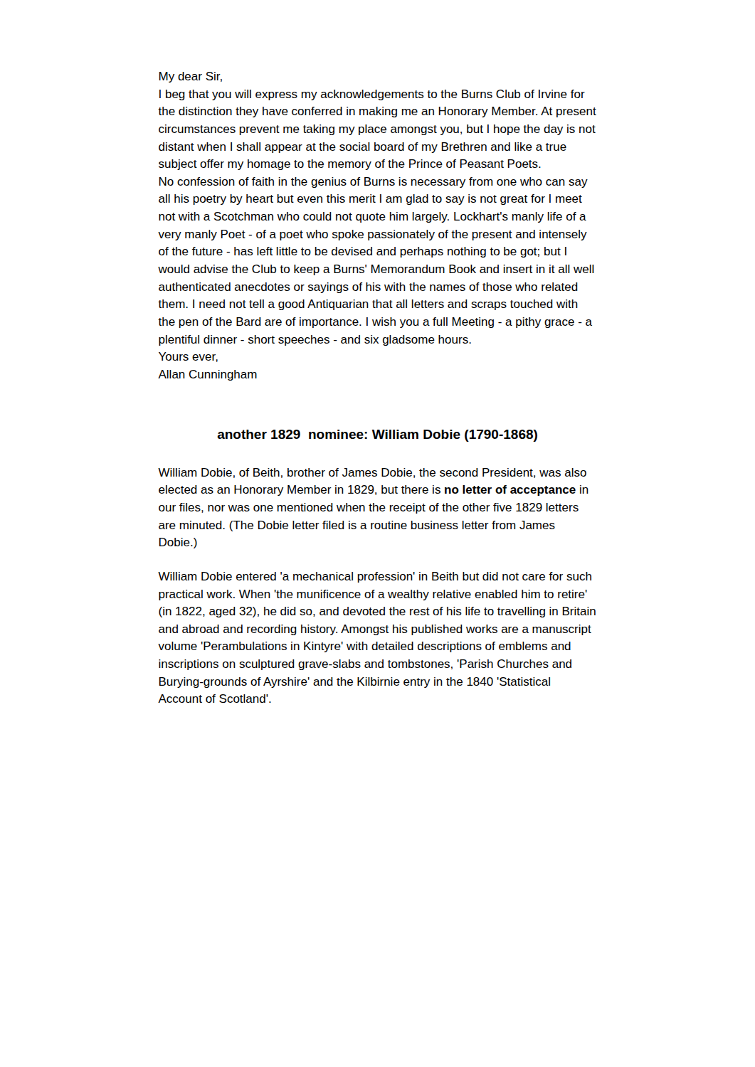My dear Sir,
I beg that you will express my acknowledgements to the Burns Club of Irvine for the distinction they have conferred in making me an Honorary Member. At present circumstances prevent me taking my place amongst you, but I hope the day is not distant when I shall appear at the social board of my Brethren and like a true subject offer my homage to the memory of the Prince of Peasant Poets.
No confession of faith in the genius of Burns is necessary from one who can say all his poetry by heart but even this merit I am glad to say is not great for I meet not with a Scotchman who could not quote him largely. Lockhart's manly life of a very manly Poet - of a poet who spoke passionately of the present and intensely of the future - has left little to be devised and perhaps nothing to be got; but I would advise the Club to keep a Burns' Memorandum Book and insert in it all well authenticated anecdotes or sayings of his with the names of those who related them. I need not tell a good Antiquarian that all letters and scraps touched with the pen of the Bard are of importance. I wish you a full Meeting - a pithy grace - a plentiful dinner - short speeches - and six gladsome hours.
Yours ever,
Allan Cunningham
another 1829 nominee: William Dobie (1790-1868)
William Dobie, of Beith, brother of James Dobie, the second President, was also elected as an Honorary Member in 1829, but there is no letter of acceptance in our files, nor was one mentioned when the receipt of the other five 1829 letters are minuted. (The Dobie letter filed is a routine business letter from James Dobie.)
William Dobie entered 'a mechanical profession' in Beith but did not care for such practical work. When 'the munificence of a wealthy relative enabled him to retire' (in 1822, aged 32), he did so, and devoted the rest of his life to travelling in Britain and abroad and recording history. Amongst his published works are a manuscript volume 'Perambulations in Kintyre' with detailed descriptions of emblems and inscriptions on sculptured grave-slabs and tombstones, 'Parish Churches and Burying-grounds of Ayrshire' and the Kilbirnie entry in the 1840 'Statistical Account of Scotland'.